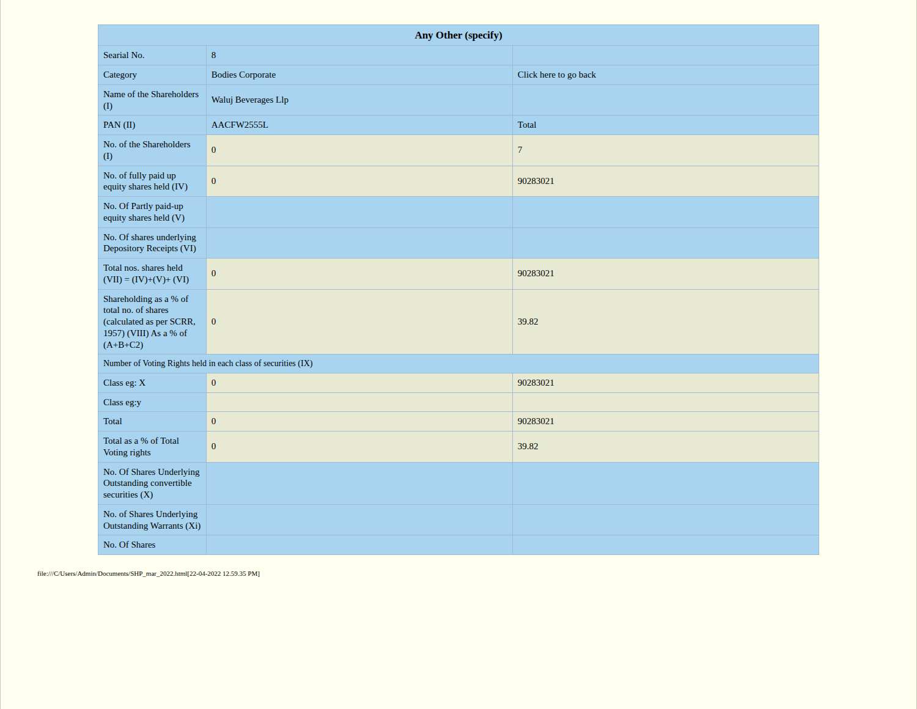| Any Other (specify) |
| Searial No. | 8 | |
| Category | Bodies Corporate | Click here to go back |
| Name of the Shareholders (I) | Waluj Beverages Llp | |
| PAN (II) | AACFW2555L | Total |
| No. of the Shareholders (I) | 0 | 7 |
| No. of fully paid up equity shares held (IV) | 0 | 90283021 |
| No. Of Partly paid-up equity shares held (V) | | |
| No. Of shares underlying Depository Receipts (VI) | | |
| Total nos. shares held (VII) = (IV)+(V)+ (VI) | 0 | 90283021 |
| Shareholding as a % of total no. of shares (calculated as per SCRR, 1957) (VIII) As a % of (A+B+C2) | 0 | 39.82 |
| Number of Voting Rights held in each class of securities (IX) |
| Class eg: X | 0 | 90283021 |
| Class eg:y | | |
| Total | 0 | 90283021 |
| Total as a % of Total Voting rights | 0 | 39.82 |
| No. Of Shares Underlying Outstanding convertible securities (X) | | |
| No. of Shares Underlying Outstanding Warrants (Xi) | | |
| No. Of Shares | | |
file:///C/Users/Admin/Documents/SHP_mar_2022.html[22-04-2022 12.59.35 PM]